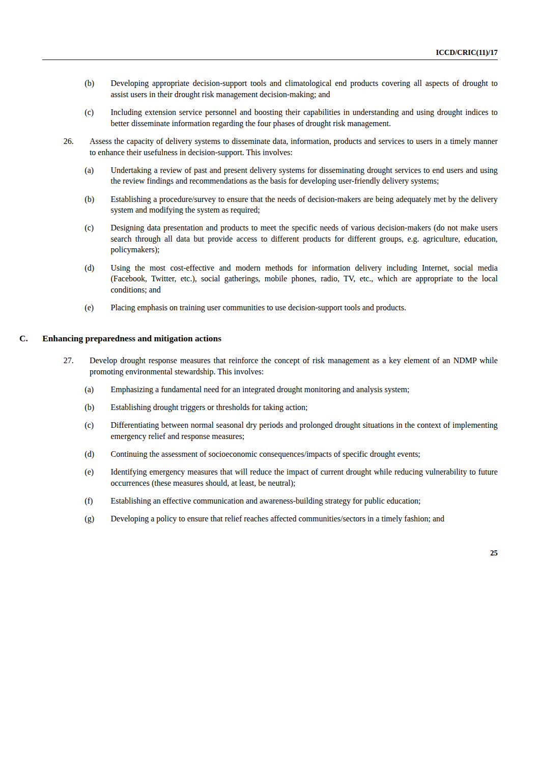ICCD/CRIC(11)/17
| (b) | Developing appropriate decision-support tools and climatological end products covering all aspects of drought to assist users in their drought risk management decision-making; and |
| (c) | Including extension service personnel and boosting their capabilities in understanding and using drought indices to better disseminate information regarding the four phases of drought risk management. |
| 26. | Assess the capacity of delivery systems to disseminate data, information, products and services to users in a timely manner to enhance their usefulness in decision-support. This involves: |
| (a) | Undertaking a review of past and present delivery systems for disseminating drought services to end users and using the review findings and recommendations as the basis for developing user-friendly delivery systems; |
| (b) | Establishing a procedure/survey to ensure that the needs of decision-makers are being adequately met by the delivery system and modifying the system as required; |
| (c) | Designing data presentation and products to meet the specific needs of various decision-makers (do not make users search through all data but provide access to different products for different groups, e.g. agriculture, education, policymakers); |
| (d) | Using the most cost-effective and modern methods for information delivery including Internet, social media (Facebook, Twitter, etc.), social gatherings, mobile phones, radio, TV, etc., which are appropriate to the local conditions; and |
| (e) | Placing emphasis on training user communities to use decision-support tools and products. |
C. Enhancing preparedness and mitigation actions
| 27. | Develop drought response measures that reinforce the concept of risk management as a key element of an NDMP while promoting environmental stewardship. This involves: |
| (a) | Emphasizing a fundamental need for an integrated drought monitoring and analysis system; |
| (b) | Establishing drought triggers or thresholds for taking action; |
| (c) | Differentiating between normal seasonal dry periods and prolonged drought situations in the context of implementing emergency relief and response measures; |
| (d) | Continuing the assessment of socioeconomic consequences/impacts of specific drought events; |
| (e) | Identifying emergency measures that will reduce the impact of current drought while reducing vulnerability to future occurrences (these measures should, at least, be neutral); |
| (f) | Establishing an effective communication and awareness-building strategy for public education; |
| (g) | Developing a policy to ensure that relief reaches affected communities/sectors in a timely fashion; and |
25